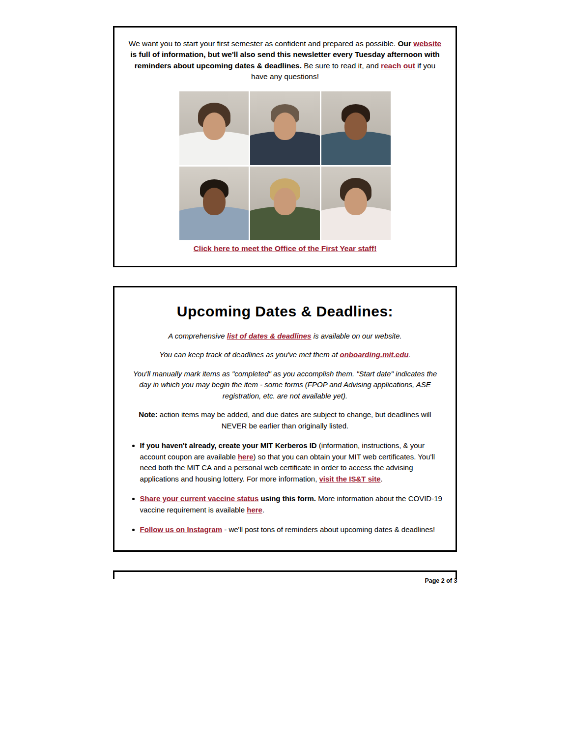We want you to start your first semester as confident and prepared as possible. Our website is full of information, but we'll also send this newsletter every Tuesday afternoon with reminders about upcoming dates & deadlines. Be sure to read it, and reach out if you have any questions!
Click here to meet the Office of the First Year staff!
Upcoming Dates & Deadlines:
A comprehensive list of dates & deadlines is available on our website.
You can keep track of deadlines as you've met them at onboarding.mit.edu.
You'll manually mark items as "completed" as you accomplish them. "Start date" indicates the day in which you may begin the item - some forms (FPOP and Advising applications, ASE registration, etc. are not available yet).
Note: action items may be added, and due dates are subject to change, but deadlines will NEVER be earlier than originally listed.
If you haven't already, create your MIT Kerberos ID (information, instructions, & your account coupon are available here) so that you can obtain your MIT web certificates. You'll need both the MIT CA and a personal web certificate in order to access the advising applications and housing lottery. For more information, visit the IS&T site.
Share your current vaccine status using this form. More information about the COVID-19 vaccine requirement is available here.
Follow us on Instagram - we'll post tons of reminders about upcoming dates & deadlines!
Page 2 of 3